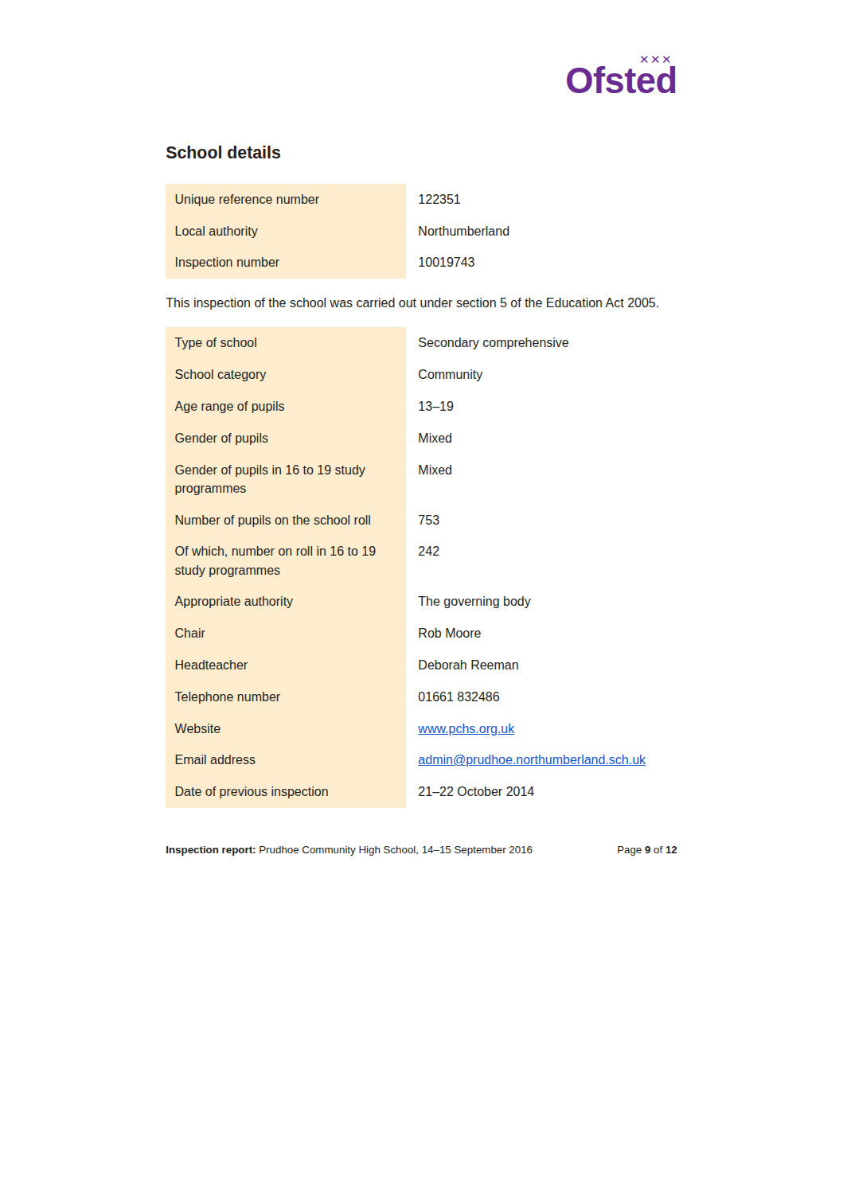✕✕✕ Ofsted
School details
| Unique reference number | 122351 |
| Local authority | Northumberland |
| Inspection number | 10019743 |
This inspection of the school was carried out under section 5 of the Education Act 2005.
| Type of school | Secondary comprehensive |
| School category | Community |
| Age range of pupils | 13–19 |
| Gender of pupils | Mixed |
| Gender of pupils in 16 to 19 study programmes | Mixed |
| Number of pupils on the school roll | 753 |
| Of which, number on roll in 16 to 19 study programmes | 242 |
| Appropriate authority | The governing body |
| Chair | Rob Moore |
| Headteacher | Deborah Reeman |
| Telephone number | 01661 832486 |
| Website | www.pchs.org.uk |
| Email address | admin@prudhoe.northumberland.sch.uk |
| Date of previous inspection | 21–22 October 2014 |
Inspection report: Prudhoe Community High School, 14–15 September 2016
Page 9 of 12